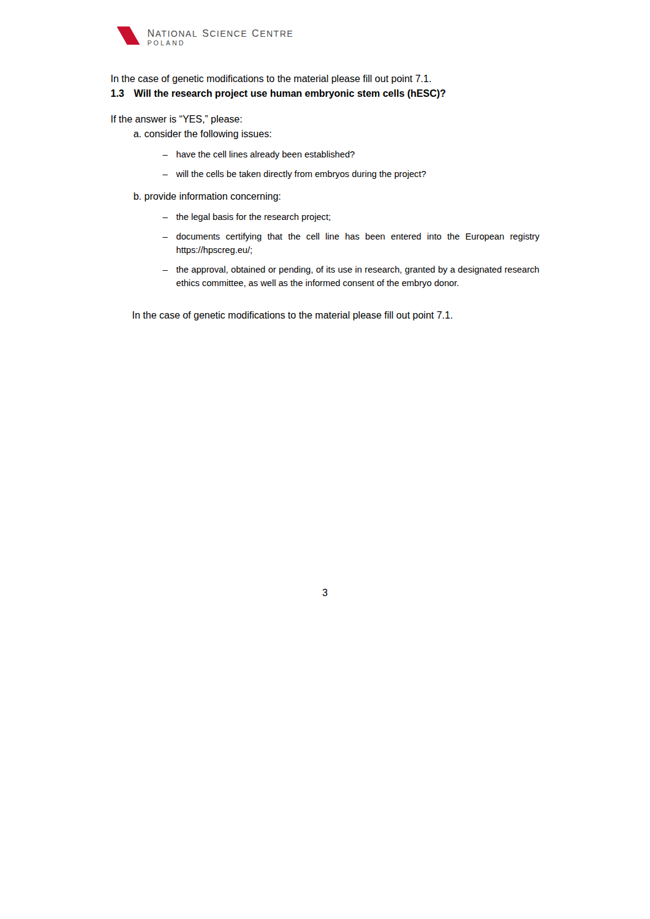National Science Centre
Poland
In the case of genetic modifications to the material please fill out point 7.1.
1.3 Will the research project use human embryonic stem cells (hESC)?
If the answer is “YES,” please:
consider the following issues:
have the cell lines already been established?
will the cells be taken directly from embryos during the project?
provide information concerning:
the legal basis for the research project;
documents certifying that the cell line has been entered into the European registry https://hpscreg.eu/;
the approval, obtained or pending, of its use in research, granted by a designated research ethics committee, as well as the informed consent of the embryo donor.
In the case of genetic modifications to the material please fill out point 7.1.
3